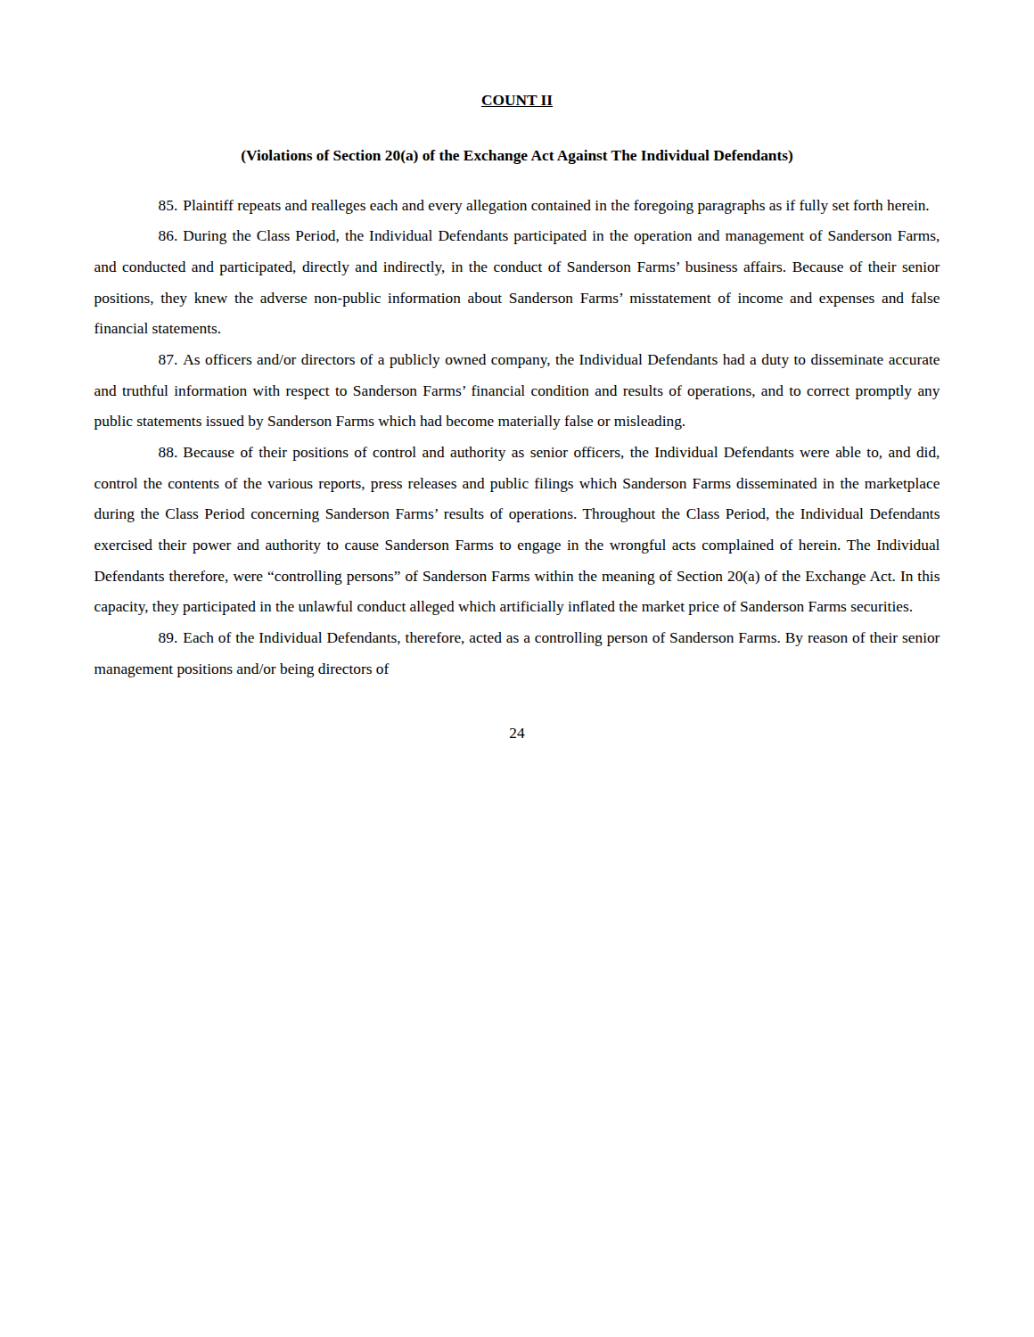COUNT II
(Violations of Section 20(a) of the Exchange Act Against The Individual Defendants)
85. Plaintiff repeats and realleges each and every allegation contained in the foregoing paragraphs as if fully set forth herein.
86. During the Class Period, the Individual Defendants participated in the operation and management of Sanderson Farms, and conducted and participated, directly and indirectly, in the conduct of Sanderson Farms’ business affairs. Because of their senior positions, they knew the adverse non-public information about Sanderson Farms’ misstatement of income and expenses and false financial statements.
87. As officers and/or directors of a publicly owned company, the Individual Defendants had a duty to disseminate accurate and truthful information with respect to Sanderson Farms’ financial condition and results of operations, and to correct promptly any public statements issued by Sanderson Farms which had become materially false or misleading.
88. Because of their positions of control and authority as senior officers, the Individual Defendants were able to, and did, control the contents of the various reports, press releases and public filings which Sanderson Farms disseminated in the marketplace during the Class Period concerning Sanderson Farms’ results of operations. Throughout the Class Period, the Individual Defendants exercised their power and authority to cause Sanderson Farms to engage in the wrongful acts complained of herein. The Individual Defendants therefore, were “controlling persons” of Sanderson Farms within the meaning of Section 20(a) of the Exchange Act. In this capacity, they participated in the unlawful conduct alleged which artificially inflated the market price of Sanderson Farms securities.
89. Each of the Individual Defendants, therefore, acted as a controlling person of Sanderson Farms. By reason of their senior management positions and/or being directors of
24